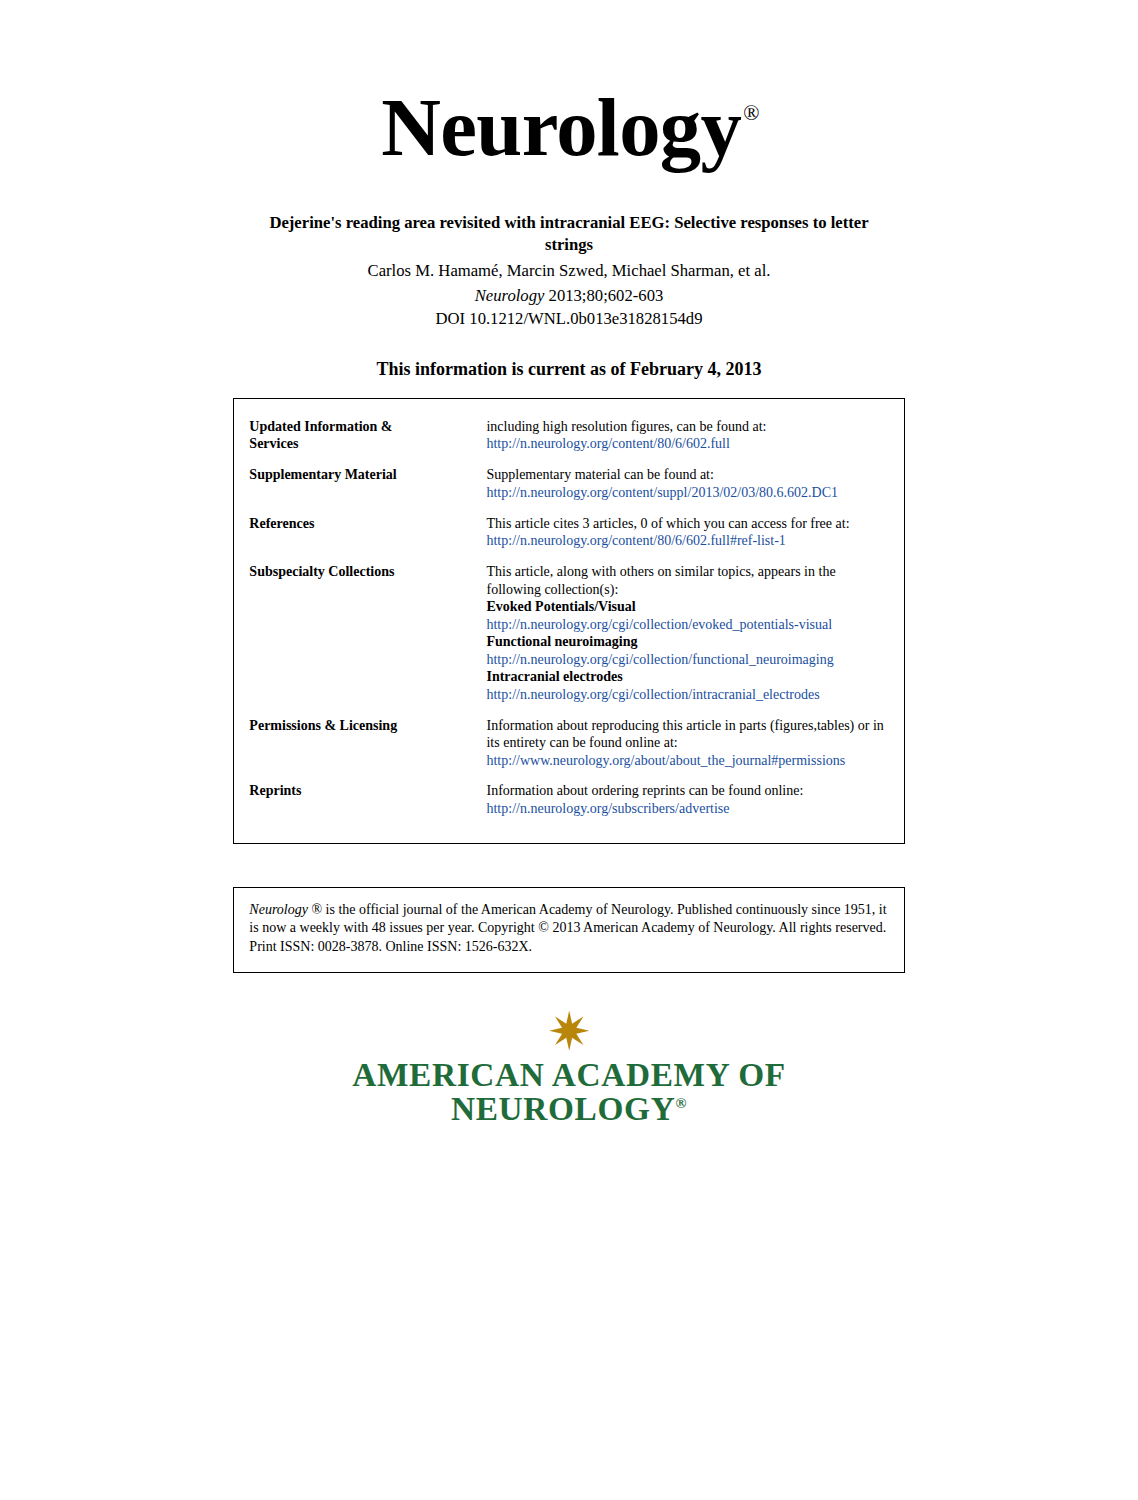Neurology®
Dejerine's reading area revisited with intracranial EEG: Selective responses to letter
strings
Carlos M. Hamamé, Marcin Szwed, Michael Sharman, et al.
Neurology 2013;80;602-603
DOI 10.1212/WNL.0b013e31828154d9
This information is current as of February 4, 2013
| Updated Information & Services | including high resolution figures, can be found at: http://n.neurology.org/content/80/6/602.full |
| Supplementary Material | Supplementary material can be found at: http://n.neurology.org/content/suppl/2013/02/03/80.6.602.DC1 |
| References | This article cites 3 articles, 0 of which you can access for free at: http://n.neurology.org/content/80/6/602.full#ref-list-1 |
| Subspecialty Collections | This article, along with others on similar topics, appears in the following collection(s): Evoked Potentials/Visual http://n.neurology.org/cgi/collection/evoked_potentials-visual Functional neuroimaging http://n.neurology.org/cgi/collection/functional_neuroimaging Intracranial electrodes http://n.neurology.org/cgi/collection/intracranial_electrodes |
| Permissions & Licensing | Information about reproducing this article in parts (figures,tables) or in its entirety can be found online at: http://www.neurology.org/about/about_the_journal#permissions |
| Reprints | Information about ordering reprints can be found online: http://n.neurology.org/subscribers/advertise |
Neurology ® is the official journal of the American Academy of Neurology. Published continuously since 1951, it is now a weekly with 48 issues per year. Copyright © 2013 American Academy of Neurology. All rights reserved. Print ISSN: 0028-3878. Online ISSN: 1526-632X.
✷ AMERICAN ACADEMY OF NEUROLOGY®